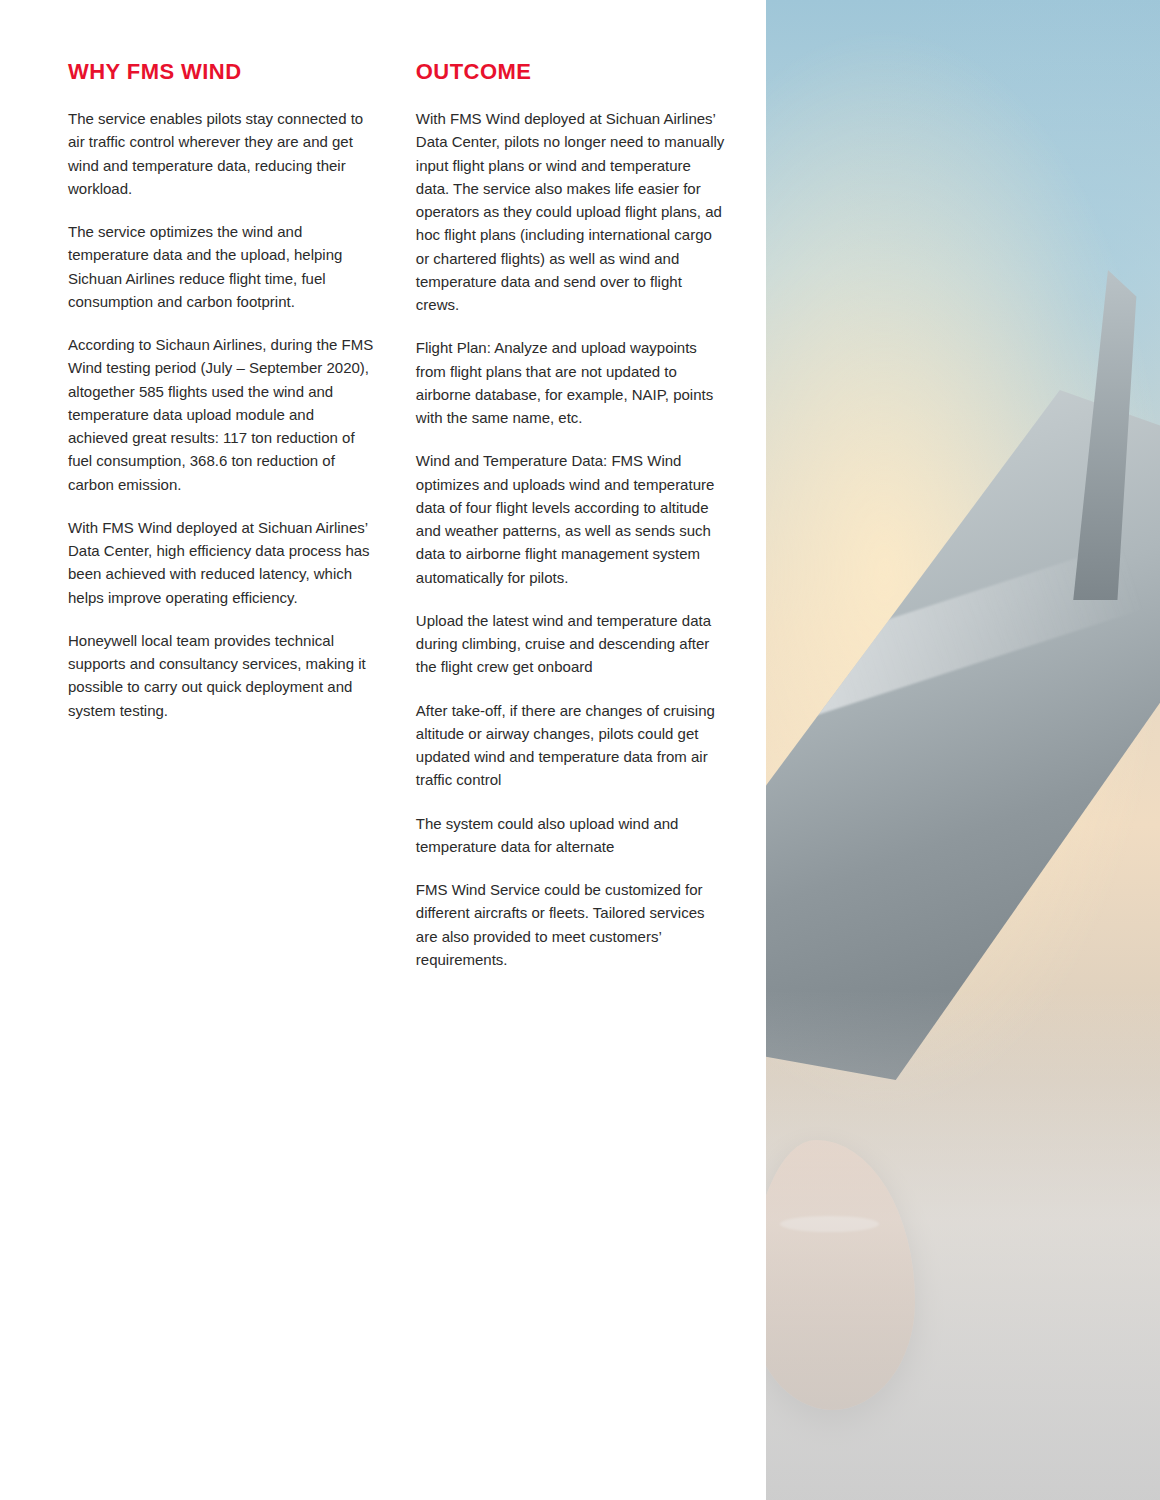Why FMS Wind
The service enables pilots stay connected to air traffic control wherever they are and get wind and temperature data, reducing their workload.
The service optimizes the wind and temperature data and the upload, helping Sichuan Airlines reduce flight time, fuel consumption and carbon footprint.
According to Sichaun Airlines, during the FMS Wind testing period (July – September 2020), altogether 585 flights used the wind and temperature data upload module and achieved great results: 117 ton reduction of fuel consumption, 368.6 ton reduction of carbon emission.
With FMS Wind deployed at Sichuan Airlines’ Data Center, high efficiency data process has been achieved with reduced latency, which helps improve operating efficiency.
Honeywell local team provides technical supports and consultancy services, making it possible to carry out quick deployment and system testing.
Outcome
With FMS Wind deployed at Sichuan Airlines’ Data Center, pilots no longer need to manually input flight plans or wind and temperature data. The service also makes life easier for operators as they could upload flight plans, ad hoc flight plans (including international cargo or chartered flights) as well as wind and temperature data and send over to flight crews.
Flight Plan: Analyze and upload waypoints from flight plans that are not updated to airborne database, for example, NAIP, points with the same name, etc.
Wind and Temperature Data: FMS Wind optimizes and uploads wind and temperature data of four flight levels according to altitude and weather patterns, as well as sends such data to airborne flight management system automatically for pilots.
Upload the latest wind and temperature data during climbing, cruise and descending after the flight crew get onboard
After take-off, if there are changes of cruising altitude or airway changes, pilots could get updated wind and temperature data from air traffic control
The system could also upload wind and temperature data for alternate
FMS Wind Service could be customized for different aircrafts or fleets. Tailored services are also provided to meet customers’ requirements.